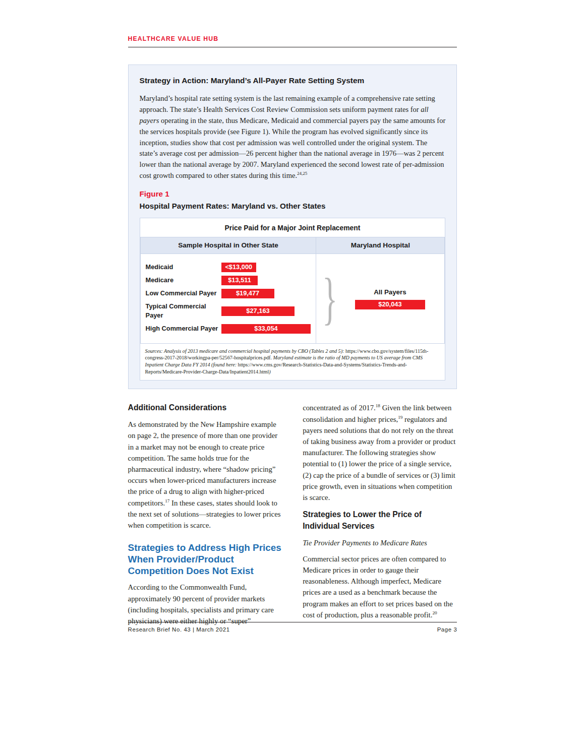Healthcare Value Hub
Strategy in Action: Maryland’s All-Payer Rate Setting System
Maryland’s hospital rate setting system is the last remaining example of a comprehensive rate setting approach. The state’s Health Services Cost Review Commission sets uniform payment rates for all payers operating in the state, thus Medicare, Medicaid and commercial payers pay the same amounts for the services hospitals provide (see Figure 1). While the program has evolved significantly since its inception, studies show that cost per admission was well controlled under the original system. The state’s average cost per admission—26 percent higher than the national average in 1976—was 2 percent lower than the national average by 2007. Maryland experienced the second lowest rate of per-admission cost growth compared to other states during this time.24,25
Figure 1
Hospital Payment Rates: Maryland vs. Other States
Price Paid for a Major Joint Replacement
| Sample Hospital in Other State | Maryland Hospital |
| --- | --- |
| Medicaid <$13,000 Medicare $13,511 Low Commercial Payer $19,477 Typical Commercial Payer $27,163 High Commercial Payer $33,054 | } All Payers $20,043 |
Sources: Analysis of 2013 medicare and commercial hospital payments by CBO (Tables 2 and 5): https://www.cbo.gov/system/files/115th-congress-2017-2018/workingpa-per/52567-hospitalprices.pdf. Maryland estimate is the ratio of MD payments to US average from CMS Inpatient Charge Data FY 2014 (found here: https://www.cms.gov/Research-Statistics-Data-and-Systems/Statistics-Trends-and-Reports/Medicare-Provider-Charge-Data/Inpatient2014.html)
Additional Considerations
As demonstrated by the New Hampshire example on page 2, the presence of more than one provider in a market may not be enough to create price competition. The same holds true for the pharmaceutical industry, where “shadow pricing” occurs when lower-priced manufacturers increase the price of a drug to align with higher-priced competitors.17 In these cases, states should look to the next set of solutions—strategies to lower prices when competition is scarce.
Strategies to Address High Prices When Provider/Product Competition Does Not Exist
According to the Commonwealth Fund, approximately 90 percent of provider markets (including hospitals, specialists and primary care physicians) were either highly or “super” concentrated as of 2017.18 Given the link between consolidation and higher prices,19 regulators and payers need solutions that do not rely on the threat of taking business away from a provider or product manufacturer. The following strategies show potential to (1) lower the price of a single service, (2) cap the price of a bundle of services or (3) limit price growth, even in situations when competition is scarce.
Strategies to Lower the Price of Individual Services
Tie Provider Payments to Medicare Rates
Commercial sector prices are often compared to Medicare prices in order to gauge their reasonableness. Although imperfect, Medicare prices are a used as a benchmark because the program makes an effort to set prices based on the cost of production, plus a reasonable profit.20
Research Brief No. 43 | March 2021
Page 3